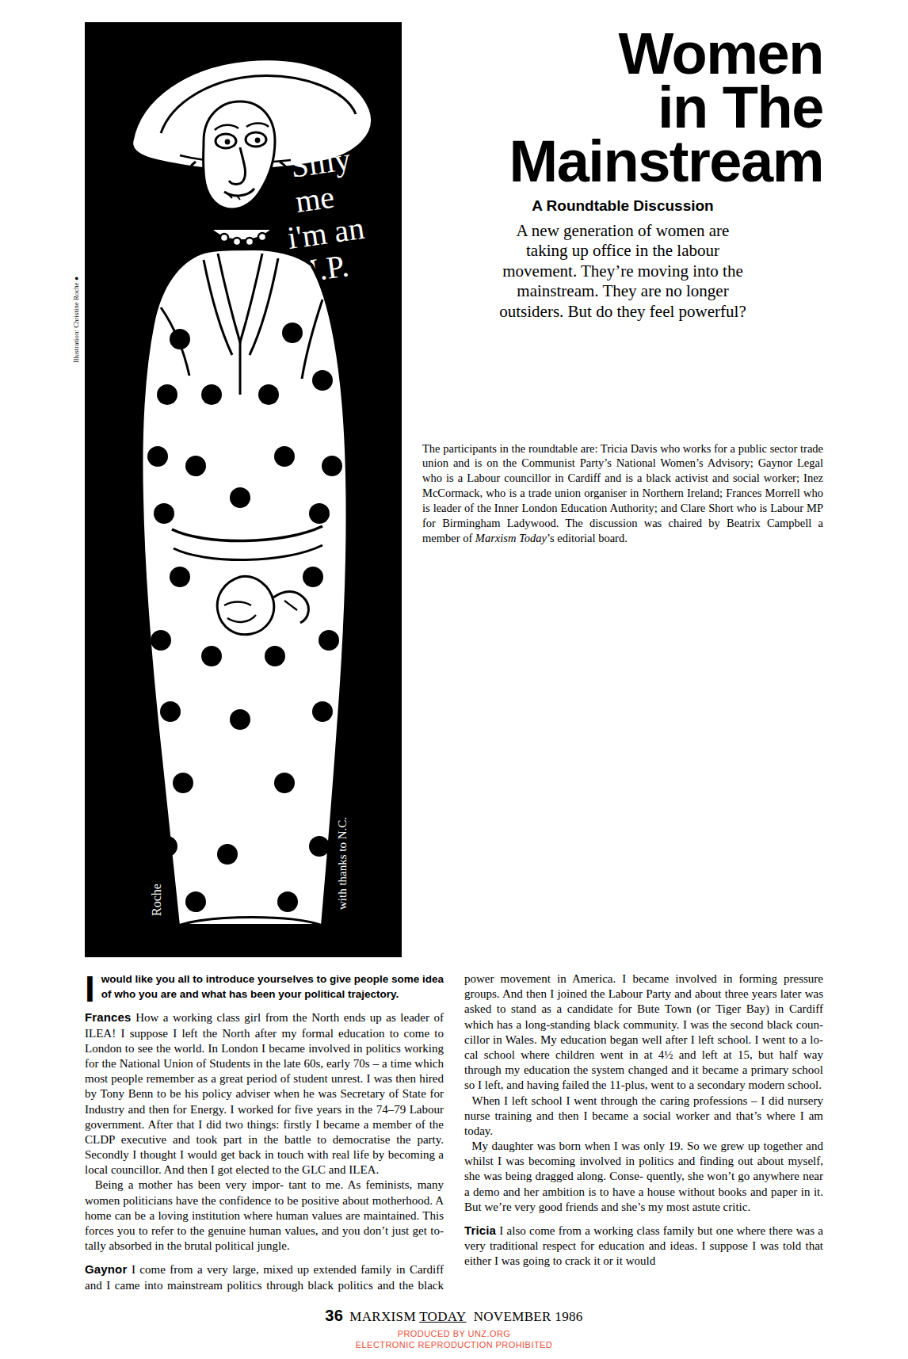Silly me i'm an M.P. Roche with thanks to N.C.
Illustration: Christine Roche ●
Women in The Mainstream
A Roundtable Discussion
A new generation of women are
taking up office in the labour
movement. They’re moving into the
mainstream. They are no longer
outsiders. But do they feel powerful?
The participants in the roundtable are: Tricia Davis who works for a public sector trade union and is on the Communist Party’s National Women’s Advisory; Gaynor Legal who is a Labour councillor in Cardiff and is a black activist and social worker; Inez McCormack, who is a trade union organiser in Northern Ireland; Frances Morrell who is leader of the Inner London Education Authority; and Clare Short who is Labour MP for Birmingham Ladywood. The discussion was chaired by Beatrix Campbell a member of Marxism Today’s editorial board.
Iwould like you all to introduce yourselves to give people some idea of who you are and what has been your political trajectory.
Frances How a working class girl from the North ends up as leader of ILEA! I suppose I left the North after my formal education to come to London to see the world. In London I became involved in politics working for the National Union of Students in the late 60s, early 70s – a time which most people remember as a great period of student unrest. I was then hired by Tony Benn to be his policy adviser when he was Secretary of State for Industry and then for Energy. I worked for five years in the 74–79 Labour government. After that I did two things: firstly I became a member of the CLDP executive and took part in the battle to democratise the party. Secondly I thought I would get back in touch with real life by becoming a local councillor. And then I got elected to the GLC and ILEA.
Being a mother has been very impor- tant to me. As feminists, many women politicians have the confidence to be positive about motherhood. A home can be a loving institution where human values are maintained. This forces you to refer to the genuine human values, and you don’t just get totally absorbed in the brutal political jungle.
Gaynor I come from a very large, mixed up extended family in Cardiff and I came into mainstream politics through black politics and the black power movement in America. I became involved in forming pressure groups. And then I joined the Labour Party and about three years later was asked to stand as a candidate for Bute Town (or Tiger Bay) in Cardiff which has a long-standing black community. I was the second black councillor in Wales. My education began well after I left school. I went to a local school where children went in at 4½ and left at 15, but half way through my education the system changed and it became a primary school so I left, and having failed the 11-plus, went to a secondary modern school.
When I left school I went through the caring professions – I did nursery nurse training and then I became a social worker and that’s where I am today.
My daughter was born when I was only 19. So we grew up together and whilst I was becoming involved in politics and finding out about myself, she was being dragged along. Conse- quently, she won’t go anywhere near a demo and her ambition is to have a house without books and paper in it. But we’re very good friends and she’s my most astute critic.
Tricia I also come from a working class family but one where there was a very traditional respect for education and ideas. I suppose I was told that either I was going to crack it or it would
36 MARXISM TODAY NOVEMBER 1986
PRODUCED BY UNZ.ORG
ELECTRONIC REPRODUCTION PROHIBITED